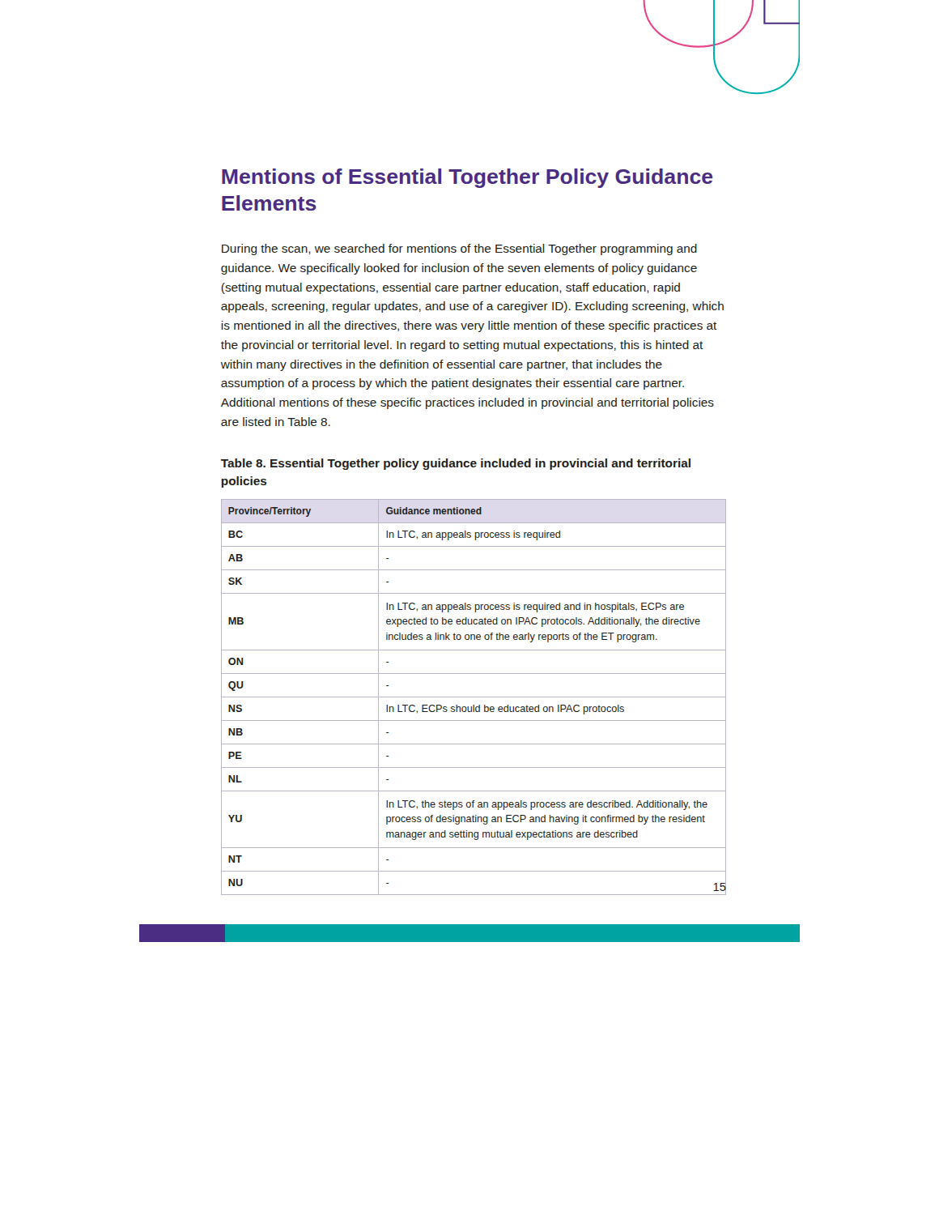Mentions of Essential Together Policy Guidance Elements
During the scan, we searched for mentions of the Essential Together programming and guidance. We specifically looked for inclusion of the seven elements of policy guidance (setting mutual expectations, essential care partner education, staff education, rapid appeals, screening, regular updates, and use of a caregiver ID). Excluding screening, which is mentioned in all the directives, there was very little mention of these specific practices at the provincial or territorial level. In regard to setting mutual expectations, this is hinted at within many directives in the definition of essential care partner, that includes the assumption of a process by which the patient designates their essential care partner. Additional mentions of these specific practices included in provincial and territorial policies are listed in Table 8.
Table 8. Essential Together policy guidance included in provincial and territorial policies
| Province/Territory | Guidance mentioned |
| --- | --- |
| BC | In LTC, an appeals process is required |
| AB | - |
| SK | - |
| MB | In LTC, an appeals process is required and in hospitals, ECPs are expected to be educated on IPAC protocols. Additionally, the directive includes a link to one of the early reports of the ET program. |
| ON | - |
| QU | - |
| NS | In LTC, ECPs should be educated on IPAC protocols |
| NB | - |
| PE | - |
| NL | - |
| YU | In LTC, the steps of an appeals process are described. Additionally, the process of designating an ECP and having it confirmed by the resident manager and setting mutual expectations are described |
| NT | - |
| NU | - |
15